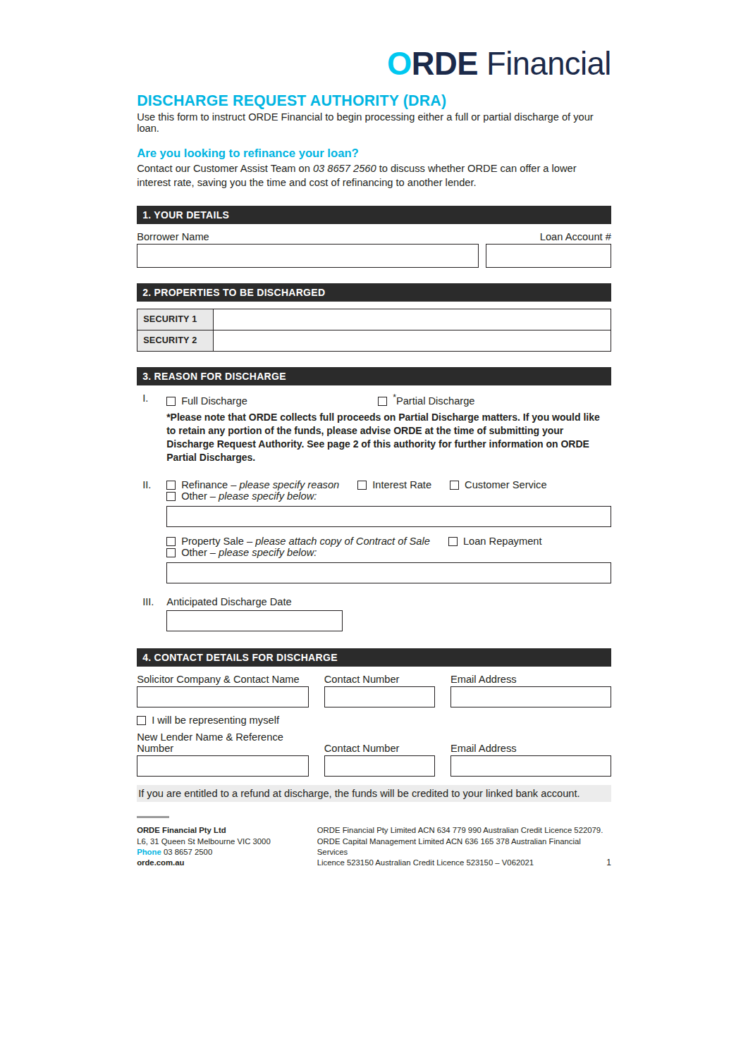ORDE Financial
DISCHARGE REQUEST AUTHORITY (DRA)
Use this form to instruct ORDE Financial to begin processing either a full or partial discharge of your loan.
Are you looking to refinance your loan?
Contact our Customer Assist Team on 03 8657 2560 to discuss whether ORDE can offer a lower interest rate, saving you the time and cost of refinancing to another lender.
1. YOUR DETAILS
Borrower Name
Loan Account #
2. PROPERTIES TO BE DISCHARGED
| SECURITY 1 | |
| SECURITY 2 | |
3. REASON FOR DISCHARGE
I.
Full Discharge *Partial Discharge
*Please note that ORDE collects full proceeds on Partial Discharge matters. If you would like to retain any portion of the funds, please advise ORDE at the time of submitting your Discharge Request Authority. See page 2 of this authority for further information on ORDE Partial Discharges.
II.
Refinance – please specify reason Interest Rate Customer Service Other – please specify below:
Property Sale – please attach copy of Contract of Sale Loan Repayment Other – please specify below:
III.
Anticipated Discharge Date
4. CONTACT DETAILS FOR DISCHARGE
Solicitor Company & Contact Name
Contact Number
Email Address
I will be representing myself
New Lender Name & Reference Number
Contact Number
Email Address
If you are entitled to a refund at discharge, the funds will be credited to your linked bank account.
ORDE Financial Pty Ltd
L6, 31 Queen St Melbourne VIC 3000
Phone 03 8657 2500
orde.com.au
ORDE Financial Pty Limited ACN 634 779 990 Australian Credit Licence 522079.
ORDE Capital Management Limited ACN 636 165 378 Australian Financial Services
Licence 523150 Australian Credit Licence 523150 – V062021
1